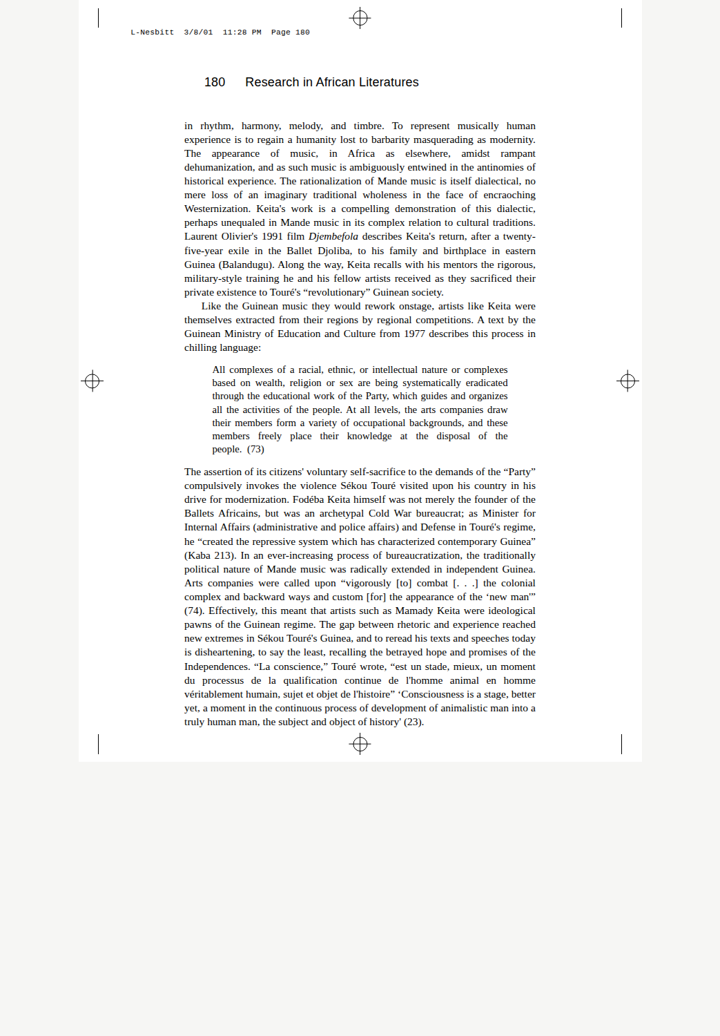L-Nesbitt 3/8/01 11:28 PM Page 180
180 Research in African Literatures
in rhythm, harmony, melody, and timbre. To represent musically human experience is to regain a humanity lost to barbarity masquerading as modernity. The appearance of music, in Africa as elsewhere, amidst rampant dehumanization, and as such music is ambiguously entwined in the antinomies of historical experience. The rationalization of Mande music is itself dialectical, no mere loss of an imaginary traditional wholeness in the face of encraoching Westernization. Keita's work is a compelling demonstration of this dialectic, perhaps unequaled in Mande music in its complex relation to cultural traditions. Laurent Olivier's 1991 film Djembefola describes Keita's return, after a twenty-five-year exile in the Ballet Djoliba, to his family and birthplace in eastern Guinea (Balandugu). Along the way, Keita recalls with his mentors the rigorous, military-style training he and his fellow artists received as they sacrificed their private existence to Touré's “revolutionary” Guinean society.
Like the Guinean music they would rework onstage, artists like Keita were themselves extracted from their regions by regional competitions. A text by the Guinean Ministry of Education and Culture from 1977 describes this process in chilling language:
All complexes of a racial, ethnic, or intellectual nature or complexes based on wealth, religion or sex are being systematically eradicated through the educational work of the Party, which guides and organizes all the activities of the people. At all levels, the arts companies draw their members form a variety of occupational backgrounds, and these members freely place their knowledge at the disposal of the people. (73)
The assertion of its citizens' voluntary self-sacrifice to the demands of the “Party” compulsively invokes the violence Sékou Touré visited upon his country in his drive for modernization. Fodéba Keita himself was not merely the founder of the Ballets Africains, but was an archetypal Cold War bureaucrat; as Minister for Internal Affairs (administrative and police affairs) and Defense in Touré's regime, he “created the repressive system which has characterized contemporary Guinea” (Kaba 213). In an ever-increasing process of bureaucratization, the traditionally political nature of Mande music was radically extended in independent Guinea. Arts companies were called upon “vigorously [to] combat [. . .] the colonial complex and backward ways and custom [for] the appearance of the ‘new man'” (74). Effectively, this meant that artists such as Mamady Keita were ideological pawns of the Guinean regime. The gap between rhetoric and experience reached new extremes in Sékou Touré's Guinea, and to reread his texts and speeches today is disheartening, to say the least, recalling the betrayed hope and promises of the Independences. “La conscience,” Touré wrote, “est un stade, mieux, un moment du processus de la qualification continue de l'homme animal en homme véritablement humain, sujet et objet de l'histoire” ‘Consciousness is a stage, better yet, a moment in the continuous process of development of animalistic man into a truly human man, the subject and object of history' (23).